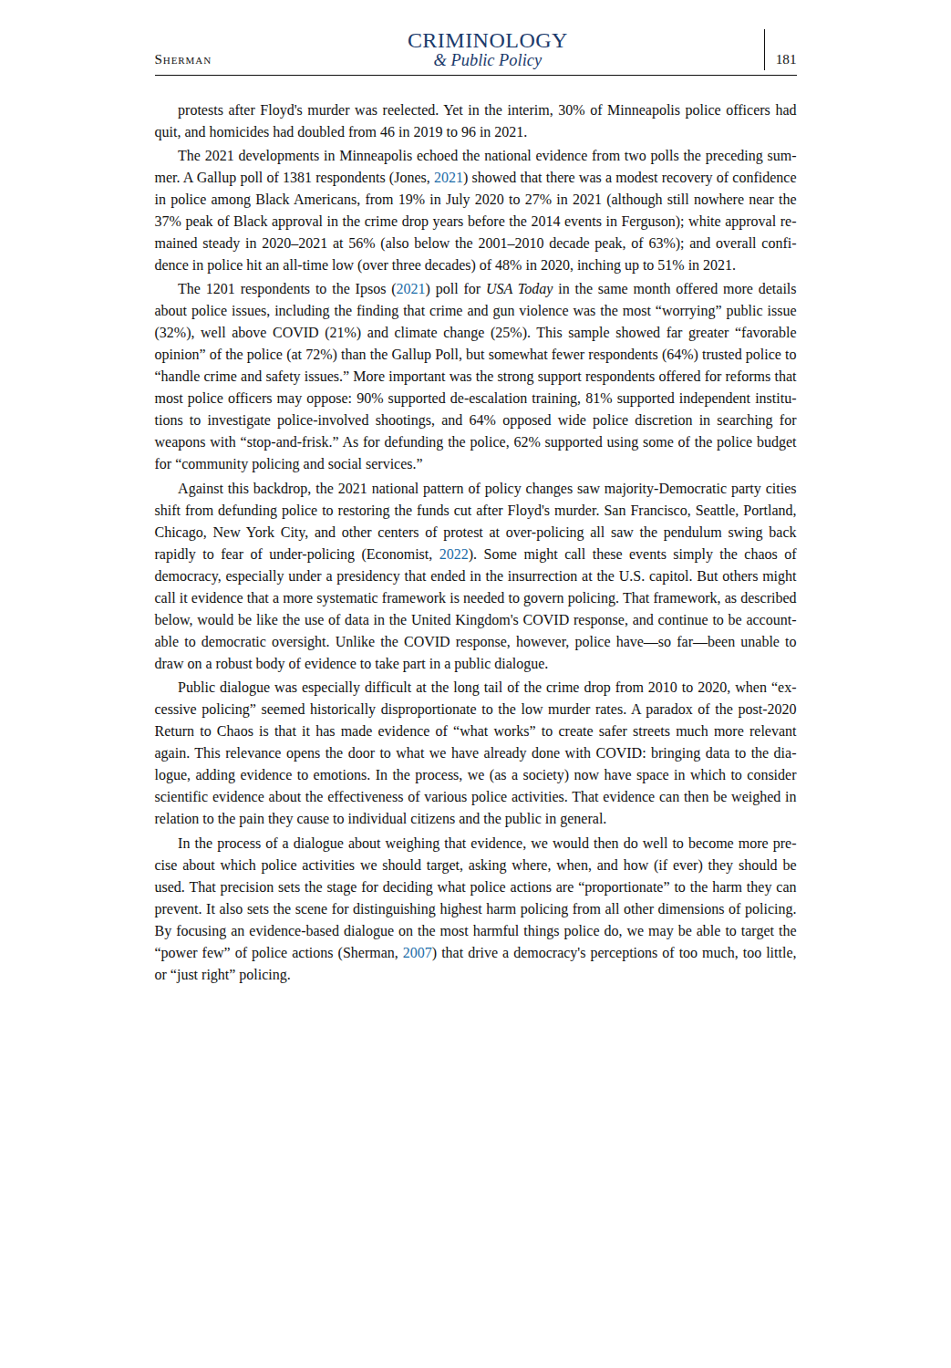Sherman
CRIMINOLOGY
& Public Policy
181
protests after Floyd's murder was reelected. Yet in the interim, 30% of Minneapolis police officers had quit, and homicides had doubled from 46 in 2019 to 96 in 2021.
The 2021 developments in Minneapolis echoed the national evidence from two polls the preceding summer. A Gallup poll of 1381 respondents (Jones, 2021) showed that there was a modest recovery of confidence in police among Black Americans, from 19% in July 2020 to 27% in 2021 (although still nowhere near the 37% peak of Black approval in the crime drop years before the 2014 events in Ferguson); white approval remained steady in 2020–2021 at 56% (also below the 2001–2010 decade peak, of 63%); and overall confidence in police hit an all-time low (over three decades) of 48% in 2020, inching up to 51% in 2021.
The 1201 respondents to the Ipsos (2021) poll for USA Today in the same month offered more details about police issues, including the finding that crime and gun violence was the most “worrying” public issue (32%), well above COVID (21%) and climate change (25%). This sample showed far greater “favorable opinion” of the police (at 72%) than the Gallup Poll, but somewhat fewer respondents (64%) trusted police to “handle crime and safety issues.” More important was the strong support respondents offered for reforms that most police officers may oppose: 90% supported de-escalation training, 81% supported independent institutions to investigate police-involved shootings, and 64% opposed wide police discretion in searching for weapons with “stop-and-frisk.” As for defunding the police, 62% supported using some of the police budget for “community policing and social services.”
Against this backdrop, the 2021 national pattern of policy changes saw majority-Democratic party cities shift from defunding police to restoring the funds cut after Floyd's murder. San Francisco, Seattle, Portland, Chicago, New York City, and other centers of protest at over-policing all saw the pendulum swing back rapidly to fear of under-policing (Economist, 2022). Some might call these events simply the chaos of democracy, especially under a presidency that ended in the insurrection at the U.S. capitol. But others might call it evidence that a more systematic framework is needed to govern policing. That framework, as described below, would be like the use of data in the United Kingdom's COVID response, and continue to be accountable to democratic oversight. Unlike the COVID response, however, police have—so far—been unable to draw on a robust body of evidence to take part in a public dialogue.
Public dialogue was especially difficult at the long tail of the crime drop from 2010 to 2020, when “excessive policing” seemed historically disproportionate to the low murder rates. A paradox of the post-2020 Return to Chaos is that it has made evidence of “what works” to create safer streets much more relevant again. This relevance opens the door to what we have already done with COVID: bringing data to the dialogue, adding evidence to emotions. In the process, we (as a society) now have space in which to consider scientific evidence about the effectiveness of various police activities. That evidence can then be weighed in relation to the pain they cause to individual citizens and the public in general.
In the process of a dialogue about weighing that evidence, we would then do well to become more precise about which police activities we should target, asking where, when, and how (if ever) they should be used. That precision sets the stage for deciding what police actions are “proportionate” to the harm they can prevent. It also sets the scene for distinguishing highest harm policing from all other dimensions of policing. By focusing an evidence-based dialogue on the most harmful things police do, we may be able to target the “power few” of police actions (Sherman, 2007) that drive a democracy's perceptions of too much, too little, or “just right” policing.